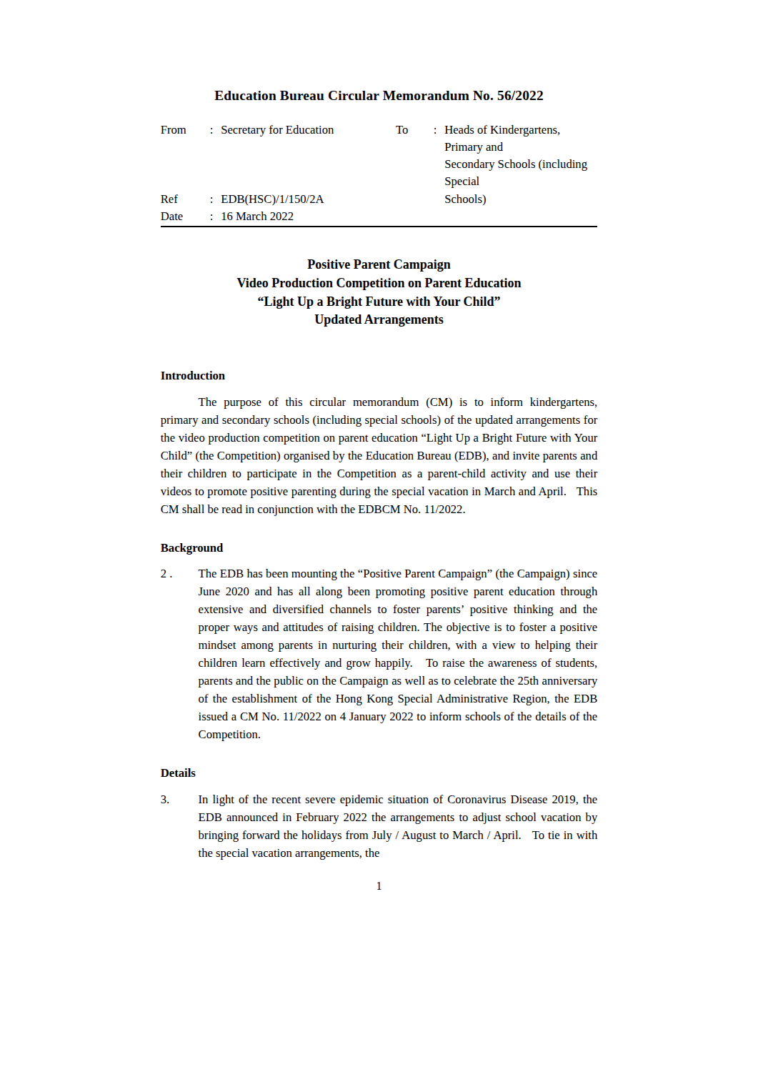Education Bureau Circular Memorandum No. 56/2022
| From | : | Secretary for Education | To | : | Heads of Kindergartens, Primary and |
| | | | | | Secondary Schools (including Special |
| Ref | : | EDB(HSC)/1/150/2A | | | Schools) |
| Date | : | 16 March 2022 | | | |
Positive Parent Campaign
Video Production Competition on Parent Education
“Light Up a Bright Future with Your Child”
Updated Arrangements
Introduction
The purpose of this circular memorandum (CM) is to inform kindergartens, primary and secondary schools (including special schools) of the updated arrangements for the video production competition on parent education “Light Up a Bright Future with Your Child” (the Competition) organised by the Education Bureau (EDB), and invite parents and their children to participate in the Competition as a parent-child activity and use their videos to promote positive parenting during the special vacation in March and April. This CM shall be read in conjunction with the EDBCM No. 11/2022.
Background
2 .
The EDB has been mounting the “Positive Parent Campaign” (the Campaign) since June 2020 and has all along been promoting positive parent education through extensive and diversified channels to foster parents’ positive thinking and the proper ways and attitudes of raising children. The objective is to foster a positive mindset among parents in nurturing their children, with a view to helping their children learn effectively and grow happily. To raise the awareness of students, parents and the public on the Campaign as well as to celebrate the 25th anniversary of the establishment of the Hong Kong Special Administrative Region, the EDB issued a CM No. 11/2022 on 4 January 2022 to inform schools of the details of the Competition.
Details
3.
In light of the recent severe epidemic situation of Coronavirus Disease 2019, the EDB announced in February 2022 the arrangements to adjust school vacation by bringing forward the holidays from July / August to March / April. To tie in with the special vacation arrangements, the
1